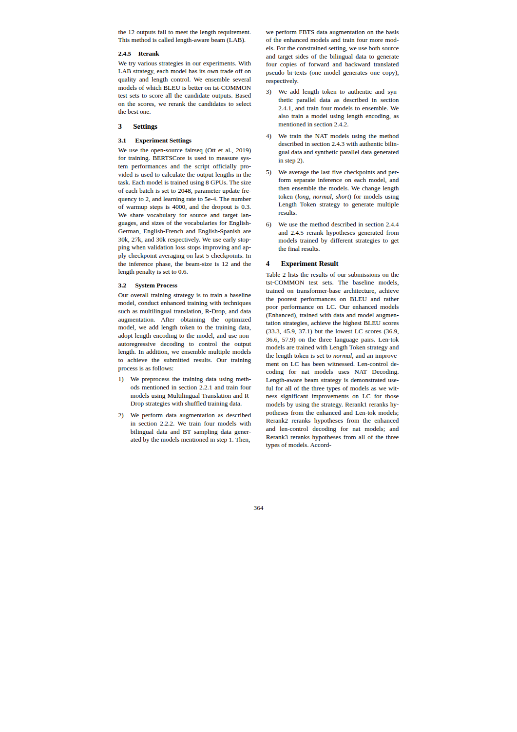the 12 outputs fail to meet the length requirement. This method is called length-aware beam (LAB).
2.4.5 Rerank
We try various strategies in our experiments. With LAB strategy, each model has its own trade off on quality and length control. We ensemble several models of which BLEU is better on tst-COMMON test sets to score all the candidate outputs. Based on the scores, we rerank the candidates to select the best one.
3 Settings
3.1 Experiment Settings
We use the open-source fairseq (Ott et al., 2019) for training. BERTSCore is used to measure system performances and the script officially provided is used to calculate the output lengths in the task. Each model is trained using 8 GPUs. The size of each batch is set to 2048, parameter update frequency to 2, and learning rate to 5e-4. The number of warmup steps is 4000, and the dropout is 0.3. We share vocabulary for source and target languages, and sizes of the vocabularies for English-German, English-French and English-Spanish are 30k, 27k, and 30k respectively. We use early stopping when validation loss stops improving and apply checkpoint averaging on last 5 checkpoints. In the inference phase, the beam-size is 12 and the length penalty is set to 0.6.
3.2 System Process
Our overall training strategy is to train a baseline model, conduct enhanced training with techniques such as multilingual translation, R-Drop, and data augmentation. After obtaining the optimized model, we add length token to the training data, adopt length encoding to the model, and use non-autoregressive decoding to control the output length. In addition, we ensemble multiple models to achieve the submitted results. Our training process is as follows:
We preprocess the training data using methods mentioned in section 2.2.1 and train four models using Multilingual Translation and R-Drop strategies with shuffled training data.
We perform data augmentation as described in section 2.2.2. We train four models with bilingual data and BT sampling data generated by the models mentioned in step 1. Then,
we perform FBTS data augmentation on the basis of the enhanced models and train four more models. For the constrained setting, we use both source and target sides of the bilingual data to generate four copies of forward and backward translated pseudo bi-texts (one model generates one copy), respectively.
We add length token to authentic and synthetic parallel data as described in section 2.4.1, and train four models to ensemble. We also train a model using length encoding, as mentioned in section 2.4.2.
We train the NAT models using the method described in section 2.4.3 with authentic bilingual data and synthetic parallel data generated in step 2).
We average the last five checkpoints and perform separate inference on each model, and then ensemble the models. We change length token (long, normal, short) for models using Length Token strategy to generate multiple results.
We use the method described in section 2.4.4 and 2.4.5 rerank hypotheses generated from models trained by different strategies to get the final results.
4 Experiment Result
Table 2 lists the results of our submissions on the tst-COMMON test sets. The baseline models, trained on transformer-base architecture, achieve the poorest performances on BLEU and rather poor performance on LC. Our enhanced models (Enhanced), trained with data and model augmentation strategies, achieve the highest BLEU scores (33.3, 45.9, 37.1) but the lowest LC scores (36.9, 36.6, 57.9) on the three language pairs. Len-tok models are trained with Length Token strategy and the length token is set to normal, and an improvement on LC has been witnessed. Len-control decoding for nat models uses NAT Decoding. Length-aware beam strategy is demonstrated useful for all of the three types of models as we witness significant improvements on LC for those models by using the strategy. Rerank1 reranks hypotheses from the enhanced and Len-tok models; Rerank2 reranks hypotheses from the enhanced and len-control decoding for nat models; and Rerank3 reranks hypotheses from all of the three types of models. Accord-
364